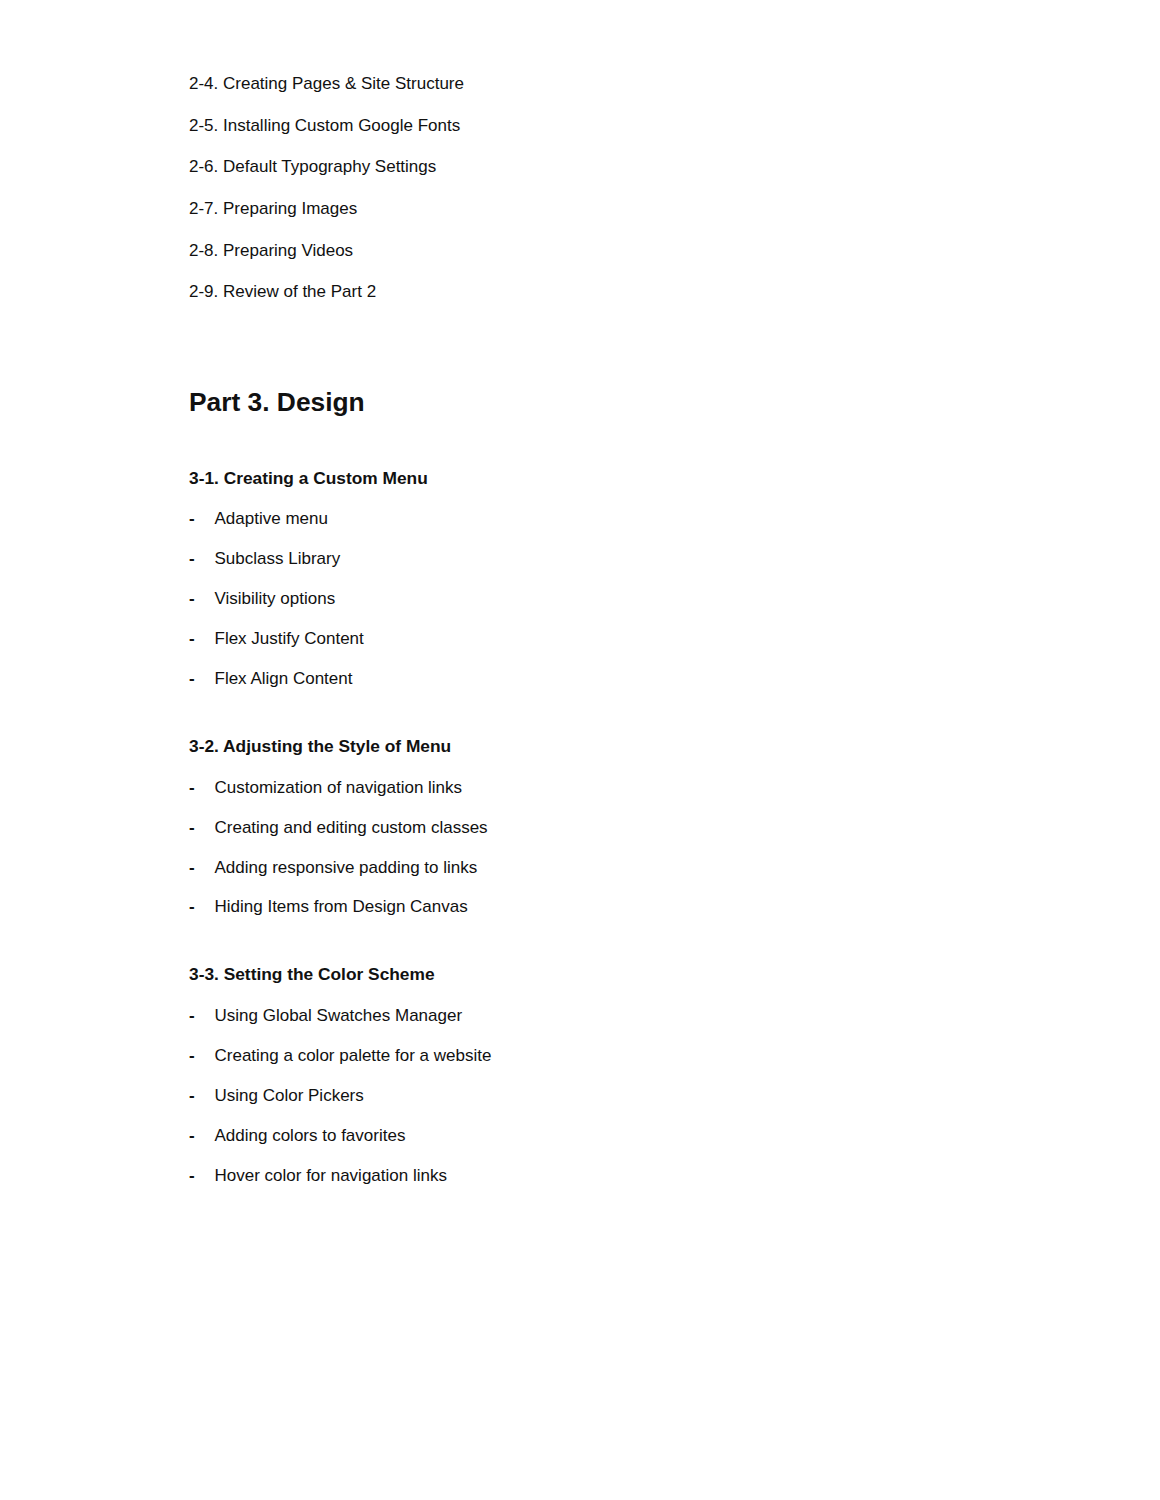2-4. Creating Pages & Site Structure
2-5. Installing Custom Google Fonts
2-6. Default Typography Settings
2-7. Preparing Images
2-8. Preparing Videos
2-9. Review of the Part 2
Part 3. Design
3-1. Creating a Custom Menu
Adaptive menu
Subclass Library
Visibility options
Flex Justify Content
Flex Align Content
3-2. Adjusting the Style of Menu
Customization of navigation links
Creating and editing custom classes
Adding responsive padding to links
Hiding Items from Design Canvas
3-3. Setting the Color Scheme
Using Global Swatches Manager
Creating a color palette for a website
Using Color Pickers
Adding colors to favorites
Hover color for navigation links